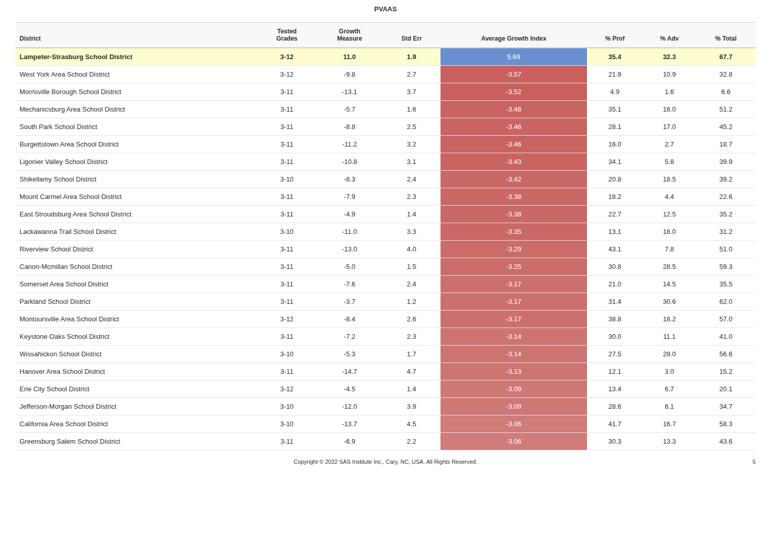PVAAS
| District | Tested Grades | Growth Measure | Std Err | Average Growth Index | % Prof | % Adv | % Total |
| --- | --- | --- | --- | --- | --- | --- | --- |
| Lampeter-Strasburg School District | 3-12 | 11.0 | 1.9 | 5.69 | 35.4 | 32.3 | 67.7 |
| West York Area School District | 3-12 | -9.8 | 2.7 | -3.57 | 21.9 | 10.9 | 32.8 |
| Morrisville Borough School District | 3-11 | -13.1 | 3.7 | -3.52 | 4.9 | 1.6 | 6.6 |
| Mechanicsburg Area School District | 3-11 | -5.7 | 1.6 | -3.48 | 35.1 | 16.0 | 51.2 |
| South Park School District | 3-11 | -8.8 | 2.5 | -3.46 | 28.1 | 17.0 | 45.2 |
| Burgettstown Area School District | 3-11 | -11.2 | 3.2 | -3.46 | 16.0 | 2.7 | 18.7 |
| Ligonier Valley School District | 3-11 | -10.8 | 3.1 | -3.43 | 34.1 | 5.8 | 39.9 |
| Shikellamy School District | 3-10 | -8.3 | 2.4 | -3.42 | 20.8 | 18.5 | 39.2 |
| Mount Carmel Area School District | 3-11 | -7.9 | 2.3 | -3.38 | 18.2 | 4.4 | 22.6 |
| East Stroudsburg Area School District | 3-11 | -4.9 | 1.4 | -3.38 | 22.7 | 12.5 | 35.2 |
| Lackawanna Trail School District | 3-10 | -11.0 | 3.3 | -3.35 | 13.1 | 18.0 | 31.2 |
| Riverview School District | 3-11 | -13.0 | 4.0 | -3.29 | 43.1 | 7.8 | 51.0 |
| Canon-Mcmillan School District | 3-11 | -5.0 | 1.5 | -3.25 | 30.8 | 28.5 | 59.3 |
| Somerset Area School District | 3-11 | -7.6 | 2.4 | -3.17 | 21.0 | 14.5 | 35.5 |
| Parkland School District | 3-11 | -3.7 | 1.2 | -3.17 | 31.4 | 30.6 | 62.0 |
| Montoursville Area School District | 3-12 | -8.4 | 2.6 | -3.17 | 38.8 | 18.2 | 57.0 |
| Keystone Oaks School District | 3-11 | -7.2 | 2.3 | -3.14 | 30.0 | 11.1 | 41.0 |
| Wissahickon School District | 3-10 | -5.3 | 1.7 | -3.14 | 27.5 | 29.0 | 56.6 |
| Hanover Area School District | 3-11 | -14.7 | 4.7 | -3.13 | 12.1 | 3.0 | 15.2 |
| Erie City School District | 3-12 | -4.5 | 1.4 | -3.09 | 13.4 | 6.7 | 20.1 |
| Jefferson-Morgan School District | 3-10 | -12.0 | 3.9 | -3.09 | 28.6 | 6.1 | 34.7 |
| California Area School District | 3-10 | -13.7 | 4.5 | -3.06 | 41.7 | 16.7 | 58.3 |
| Greensburg Salem School District | 3-11 | -6.9 | 2.2 | -3.06 | 30.3 | 13.3 | 43.6 |
Copyright © 2022 SAS Institute Inc., Cary, NC, USA. All Rights Reserved. 5